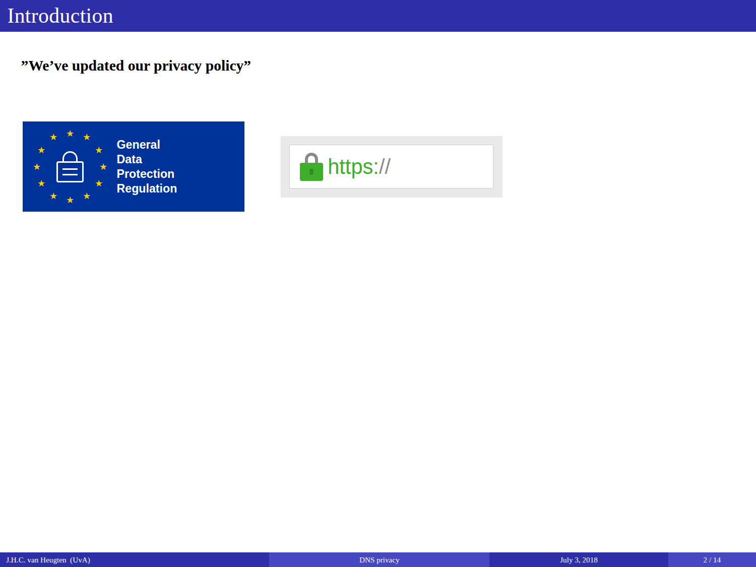Introduction
”We’ve updated our privacy policy”
★ ★ ★ ★ ★ ★ ★ ★ ★ ★ ★ ★
General
Data
Protection
Regulation
https://
J.H.C. van Heugten (UvA)
DNS privacy
July 3, 2018
2 / 14